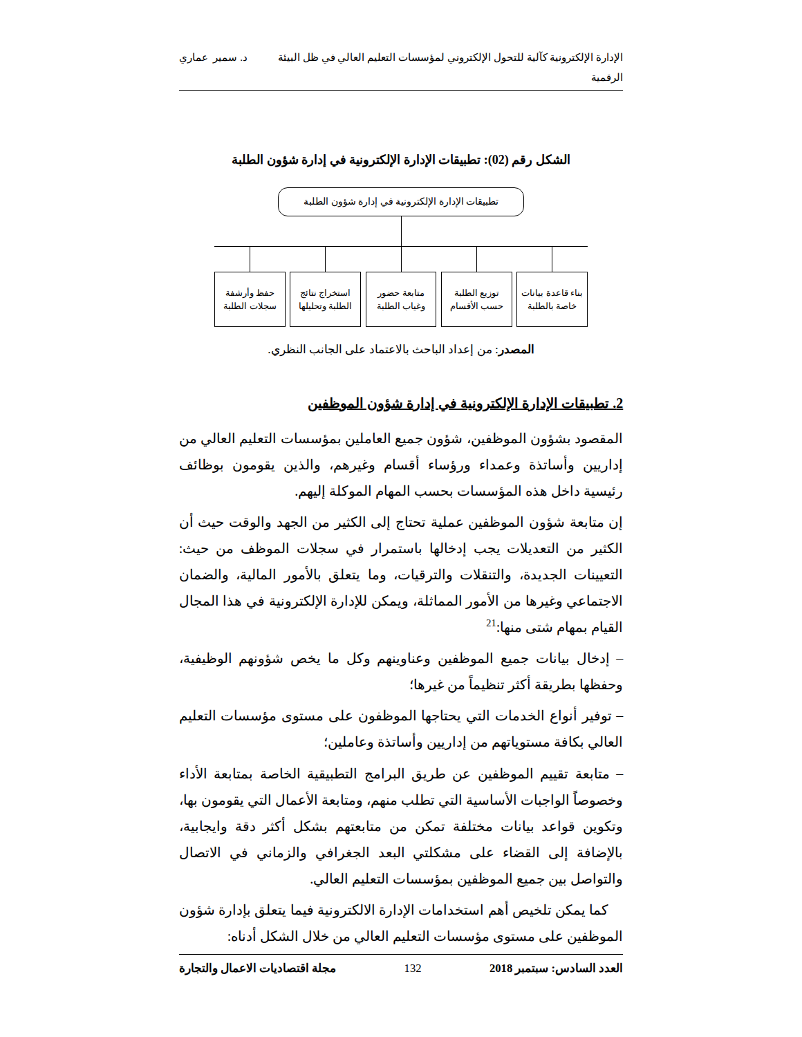الإدارة الإلكترونية كآلية للتحول الإلكتروني لمؤسسات التعليم العالي في ظل البيئة الرقمية
د. سمير عماري
الشكل رقم (02): تطبيقات الإدارة الإلكترونية في إدارة شؤون الطلبة
تطبيقات الإدارة الإلكترونية في إدارة شؤون الطلبة
بناء قاعدة بيانات خاصة بالطلبة
توزيع الطلبة حسب الأقسام
متابعة حضور وغياب الطلبة
استخراج نتائج الطلبة وتحليلها
حفظ وأرشفة سجلات الطلبة
المصدر: من إعداد الباحث بالاعتماد على الجانب النظري.
2. تطبيقات الإدارة الإلكترونية في إدارة شؤون الموظفين
المقصود بشؤون الموظفين، شؤون جميع العاملين بمؤسسات التعليم العالي من إداريين وأساتذة وعمداء ورؤساء أقسام وغيرهم، والذين يقومون بوظائف رئيسية داخل هذه المؤسسات بحسب المهام الموكلة إليهم.
إن متابعة شؤون الموظفين عملية تحتاج إلى الكثير من الجهد والوقت حيث أن الكثير من التعديلات يجب إدخالها باستمرار في سجلات الموظف من حيث: التعيينات الجديدة، والتنقلات والترقيات، وما يتعلق بالأمور المالية، والضمان الاجتماعي وغيرها من الأمور المماثلة، ويمكن للإدارة الإلكترونية في هذا المجال القيام بمهام شتى منها:21
– إدخال بيانات جميع الموظفين وعناوينهم وكل ما يخص شؤونهم الوظيفية، وحفظها بطريقة أكثر تنظيماً من غيرها؛
– توفير أنواع الخدمات التي يحتاجها الموظفون على مستوى مؤسسات التعليم العالي بكافة مستوياتهم من إداريين وأساتذة وعاملين؛
– متابعة تقييم الموظفين عن طريق البرامج التطبيقية الخاصة بمتابعة الأداء وخصوصاً الواجبات الأساسية التي تطلب منهم، ومتابعة الأعمال التي يقومون بها، وتكوين قواعد بيانات مختلفة تمكن من متابعتهم بشكل أكثر دقة وايجابية، بالإضافة إلى القضاء على مشكلتي البعد الجغرافي والزماني في الاتصال والتواصل بين جميع الموظفين بمؤسسات التعليم العالي.
كما يمكن تلخيص أهم استخدامات الإدارة الالكترونية فيما يتعلق بإدارة شؤون الموظفين على مستوى مؤسسات التعليم العالي من خلال الشكل أدناه:
العدد السادس: سبتمبر 2018
132
مجلة اقتصاديات الاعمال والتجارة